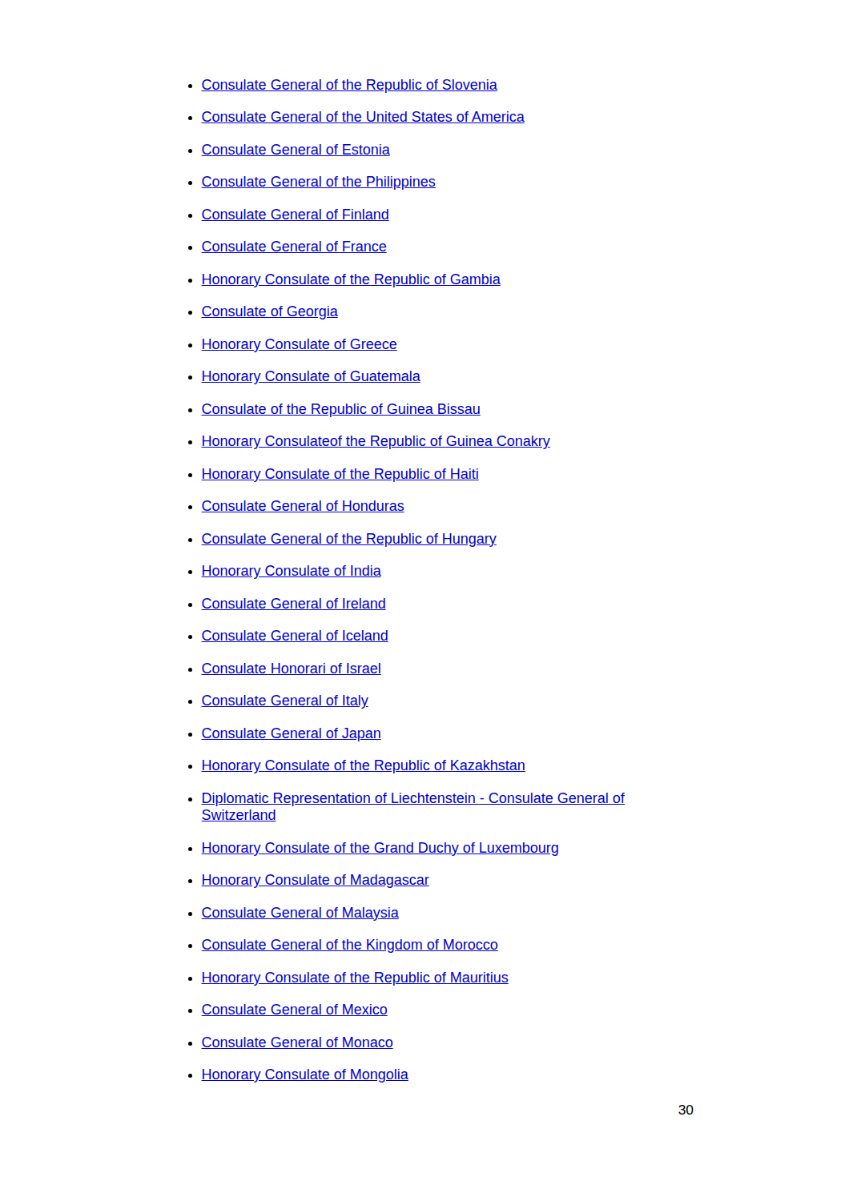Consulate General of the Republic of Slovenia
Consulate General of the United States of America
Consulate General of Estonia
Consulate General of the Philippines
Consulate General of Finland
Consulate General of France
Honorary Consulate of the Republic of Gambia
Consulate of Georgia
Honorary Consulate of Greece
Honorary Consulate of Guatemala
Consulate of the Republic of Guinea Bissau
Honorary Consulateof the Republic of Guinea Conakry
Honorary Consulate of the Republic of Haiti
Consulate General of Honduras
Consulate General of the Republic of Hungary
Honorary Consulate of India
Consulate General of Ireland
Consulate General of Iceland
Consulate Honorari of Israel
Consulate General of Italy
Consulate General of Japan
Honorary Consulate of the Republic of Kazakhstan
Diplomatic Representation of Liechtenstein - Consulate General of Switzerland
Honorary Consulate of the Grand Duchy of Luxembourg
Honorary Consulate of Madagascar
Consulate General of Malaysia
Consulate General of the Kingdom of Morocco
Honorary Consulate of the Republic of Mauritius
Consulate General of Mexico
Consulate General of Monaco
Honorary Consulate of Mongolia
30